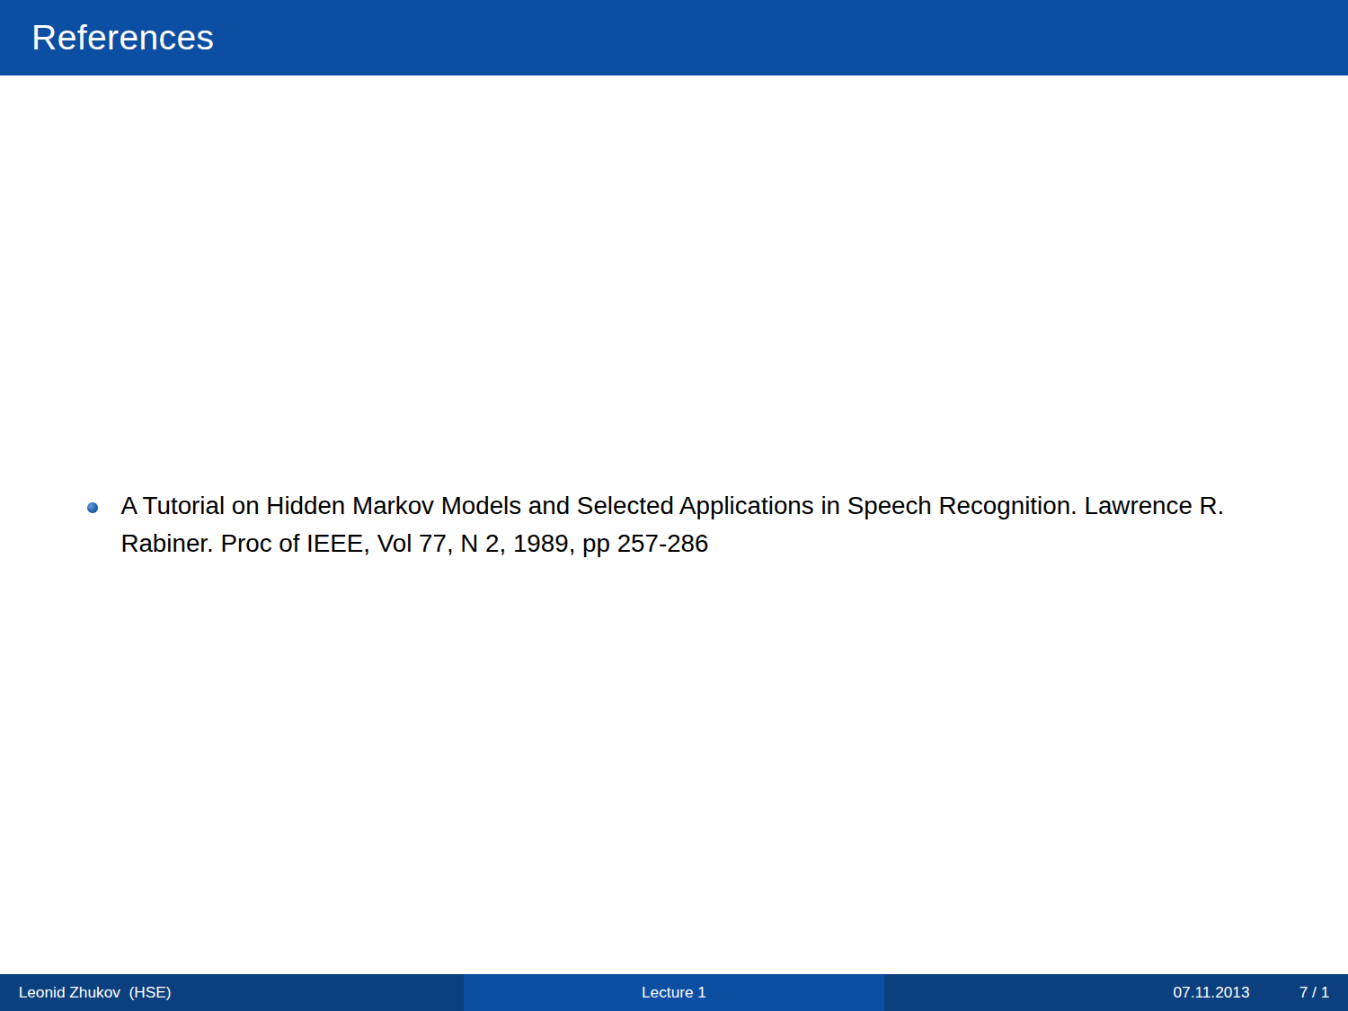References
A Tutorial on Hidden Markov Models and Selected Applications in Speech Recognition. Lawrence R. Rabiner. Proc of IEEE, Vol 77, N 2, 1989, pp 257-286
Leonid Zhukov (HSE)
Lecture 1
07.11.20137 / 1